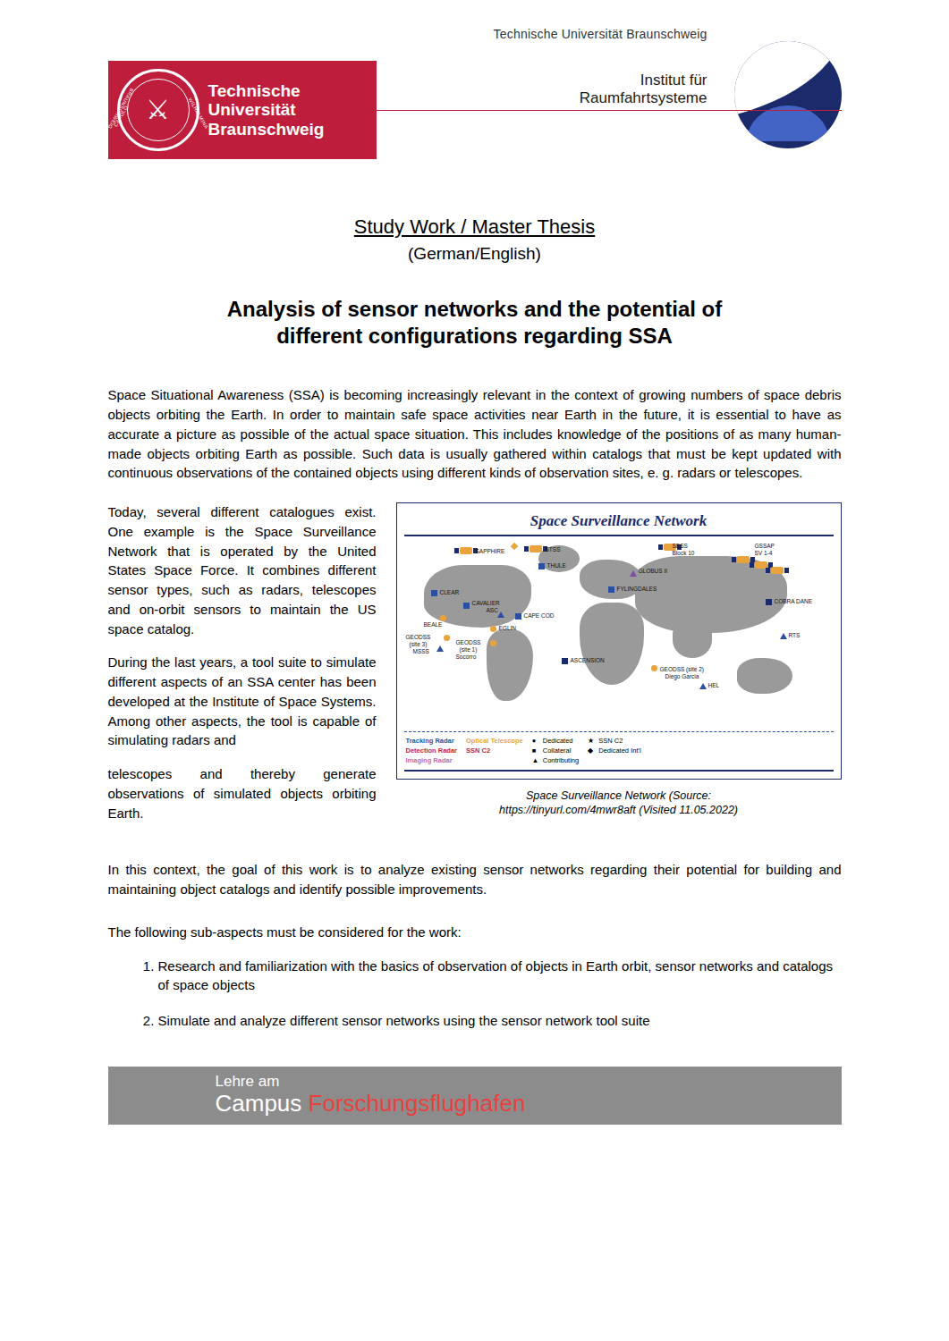Technische Universität Braunschweig
Institut für Raumfahrtsysteme
⚔
CAROLO WILHELMINA BRAUNSCHWEIG
Technische
Universität
Braunschweig
Study Work / Master Thesis
(German/English)
Analysis of sensor networks and the potential of
different configurations regarding SSA
Space Situational Awareness (SSA) is becoming increasingly relevant in the context of growing numbers of space debris objects orbiting the Earth. In order to maintain safe space activities near Earth in the future, it is essential to have as accurate a picture as possible of the actual space situation. This includes knowledge of the positions of as many human-made objects orbiting Earth as possible. Such data is usually gathered within catalogs that must be kept updated with continuous observations of the contained objects using different kinds of observation sites, e. g. radars or telescopes.
Today, several different catalogues exist. One example is the Space Surveillance Network that is operated by the United States Space Force. It combines different sensor types, such as radars, telescopes and on-orbit sensors to maintain the US space catalog.
During the last years, a tool suite to simulate different aspects of an SSA center has been developed at the Institute of Space Systems. Among other aspects, the tool is capable of simulating radars and
telescopes and thereby generate observations of simulated objects orbiting Earth.
Space Surveillance Network
SAPPHIRE
STSS
SBSS Block 10 GSSAP SV 1-4
THULE
GLOBUS II
CLEAR
FYLINGDALES
CAVALIER
COBRA DANE
BEALE
ASC
CAPE COD
EGLIN GEODSS (site 3)
MSSS
GEODSS (site 1) Socorro
ASCENSION GEODSS (site 2) Diego Garcia
HEL
RTS
Tracking Radar
Detection Radar
Imaging Radar
Optical Telescope
SSN C2
● Dedicated
■ Collateral
▲ Contributing
★ SSN C2
◆ Dedicated Int'l
Space Surveillance Network (Source:
https://tinyurl.com/4mwr8aft (Visited 11.05.2022)
In this context, the goal of this work is to analyze existing sensor networks regarding their potential for building and maintaining object catalogs and identify possible improvements.
The following sub-aspects must be considered for the work:
Research and familiarization with the basics of observation of objects in Earth orbit, sensor networks and catalogs of space objects
Simulate and analyze different sensor networks using the sensor network tool suite
Lehre am
Campus Forschungsflughafen